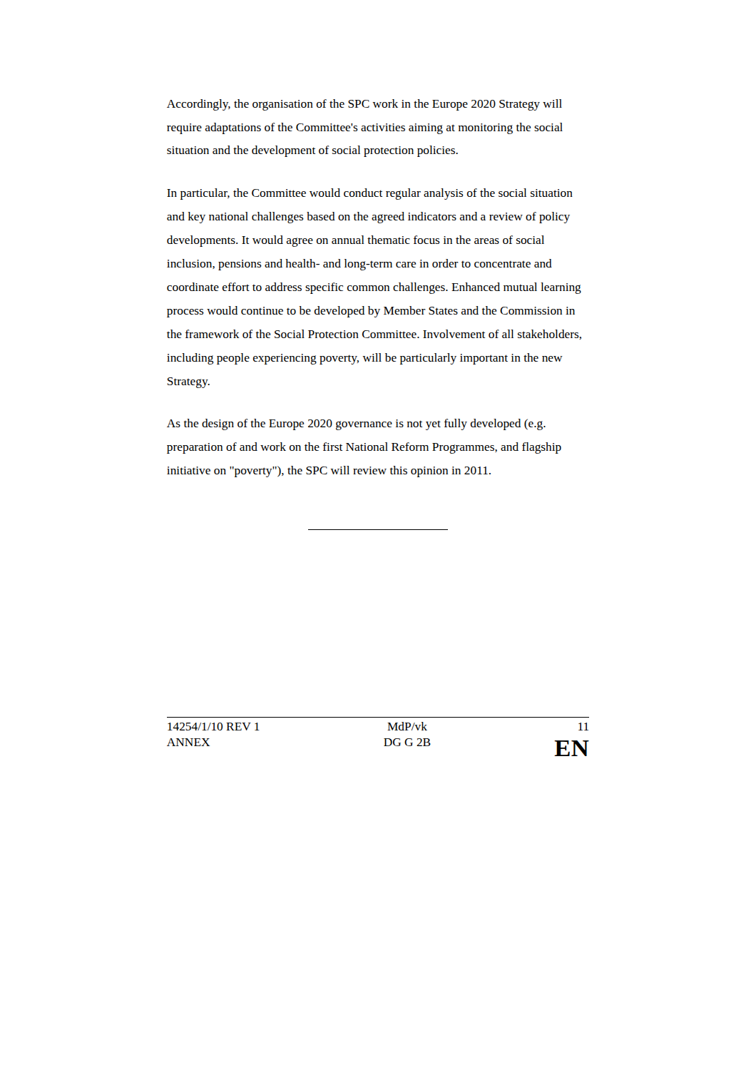Accordingly, the organisation of the SPC work in the Europe 2020 Strategy will require adaptations of the Committee's activities aiming at monitoring the social situation and the development of social protection policies.
In particular, the Committee would conduct regular analysis of the social situation and key national challenges based on the agreed indicators and a review of policy developments. It would agree on annual thematic focus in the areas of social inclusion, pensions and health- and long-term care in order to concentrate and coordinate effort to address specific common challenges. Enhanced mutual learning process would continue to be developed by Member States and the Commission in the framework of the Social Protection Committee. Involvement of all stakeholders, including people experiencing poverty, will be particularly important in the new Strategy.
As the design of the Europe 2020 governance is not yet fully developed (e.g. preparation of and work on the first National Reform Programmes, and flagship initiative on "poverty"), the SPC will review this opinion in 2011.
14254/1/10 REV 1 ANNEX
MdP/vk DG G 2B
11 EN